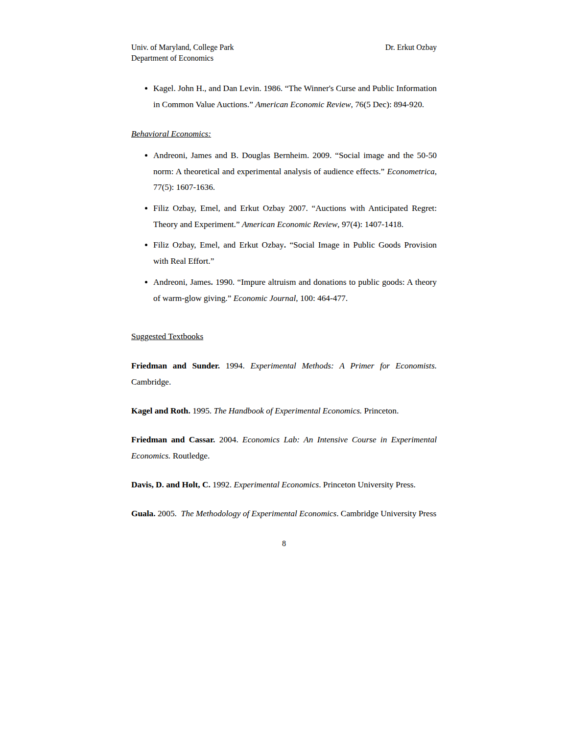Univ. of Maryland, College Park
Department of Economics
Dr. Erkut Ozbay
Kagel. John H., and Dan Levin. 1986. “The Winner's Curse and Public Information in Common Value Auctions.” American Economic Review, 76(5 Dec): 894-920.
Behavioral Economics:
Andreoni, James and B. Douglas Bernheim. 2009. “Social image and the 50-50 norm: A theoretical and experimental analysis of audience effects.” Econometrica, 77(5): 1607-1636.
Filiz Ozbay, Emel, and Erkut Ozbay 2007. “Auctions with Anticipated Regret: Theory and Experiment.” American Economic Review, 97(4): 1407-1418.
Filiz Ozbay, Emel, and Erkut Ozbay. “Social Image in Public Goods Provision with Real Effort.”
Andreoni, James. 1990. “Impure altruism and donations to public goods: A theory of warm-glow giving.” Economic Journal, 100: 464-477.
Suggested Textbooks
Friedman and Sunder. 1994. Experimental Methods: A Primer for Economists. Cambridge.
Kagel and Roth. 1995. The Handbook of Experimental Economics. Princeton.
Friedman and Cassar. 2004. Economics Lab: An Intensive Course in Experimental Economics. Routledge.
Davis, D. and Holt, C. 1992. Experimental Economics. Princeton University Press.
Guala. 2005. The Methodology of Experimental Economics. Cambridge University Press
8